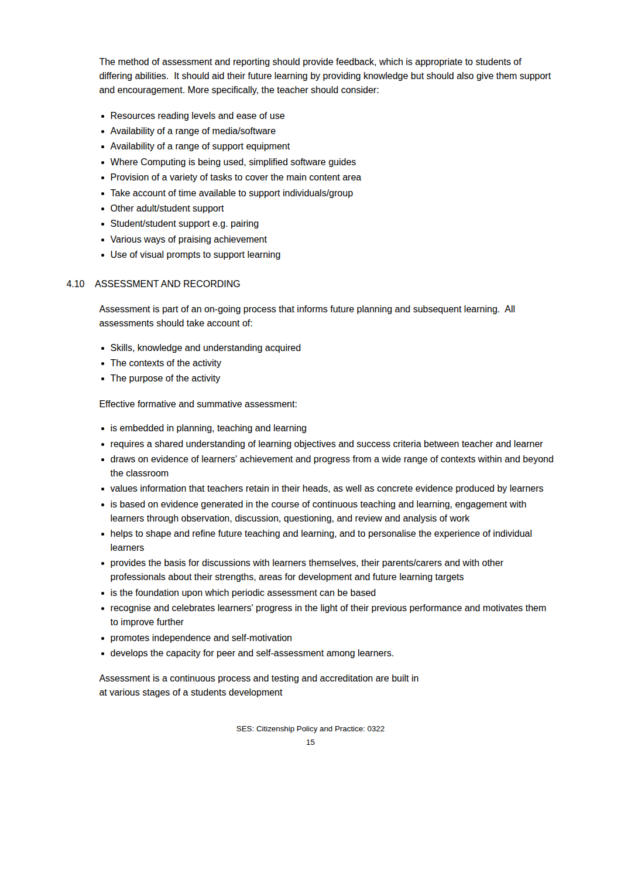The method of assessment and reporting should provide feedback, which is appropriate to students of differing abilities. It should aid their future learning by providing knowledge but should also give them support and encouragement. More specifically, the teacher should consider:
Resources reading levels and ease of use
Availability of a range of media/software
Availability of a range of support equipment
Where Computing is being used, simplified software guides
Provision of a variety of tasks to cover the main content area
Take account of time available to support individuals/group
Other adult/student support
Student/student support e.g. pairing
Various ways of praising achievement
Use of visual prompts to support learning
4.10 ASSESSMENT AND RECORDING
Assessment is part of an on-going process that informs future planning and subsequent learning. All assessments should take account of:
Skills, knowledge and understanding acquired
The contexts of the activity
The purpose of the activity
Effective formative and summative assessment:
is embedded in planning, teaching and learning
requires a shared understanding of learning objectives and success criteria between teacher and learner
draws on evidence of learners' achievement and progress from a wide range of contexts within and beyond the classroom
values information that teachers retain in their heads, as well as concrete evidence produced by learners
is based on evidence generated in the course of continuous teaching and learning, engagement with learners through observation, discussion, questioning, and review and analysis of work
helps to shape and refine future teaching and learning, and to personalise the experience of individual learners
provides the basis for discussions with learners themselves, their parents/carers and with other professionals about their strengths, areas for development and future learning targets
is the foundation upon which periodic assessment can be based
recognise and celebrates learners' progress in the light of their previous performance and motivates them to improve further
promotes independence and self-motivation
develops the capacity for peer and self-assessment among learners.
Assessment is a continuous process and testing and accreditation are built in
at various stages of a students development
SES: Citizenship Policy and Practice: 0322
15